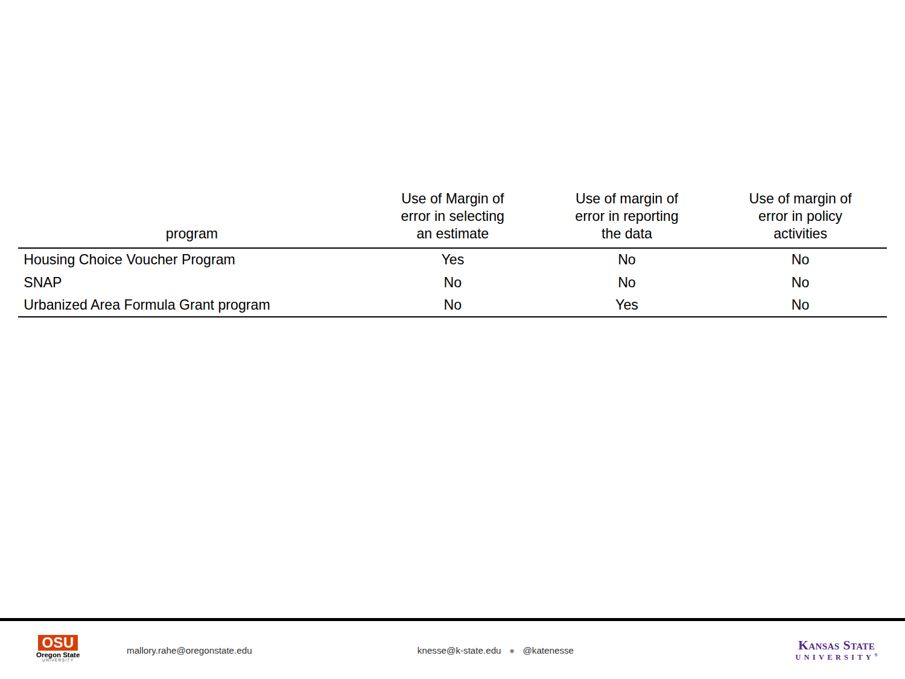| program | Use of Margin of error in selecting an estimate | Use of margin of error in reporting the data | Use of margin of error in policy activities |
| --- | --- | --- | --- |
| Housing Choice Voucher Program | Yes | No | No |
| SNAP | No | No | No |
| Urbanized Area Formula Grant program | No | Yes | No |
OSU
Oregon State
UNIVERSITY
mallory.rahe@oregonstate.edu knesse@k-state.edu ● @katenesse
Kansas State
UNIVERSITY®